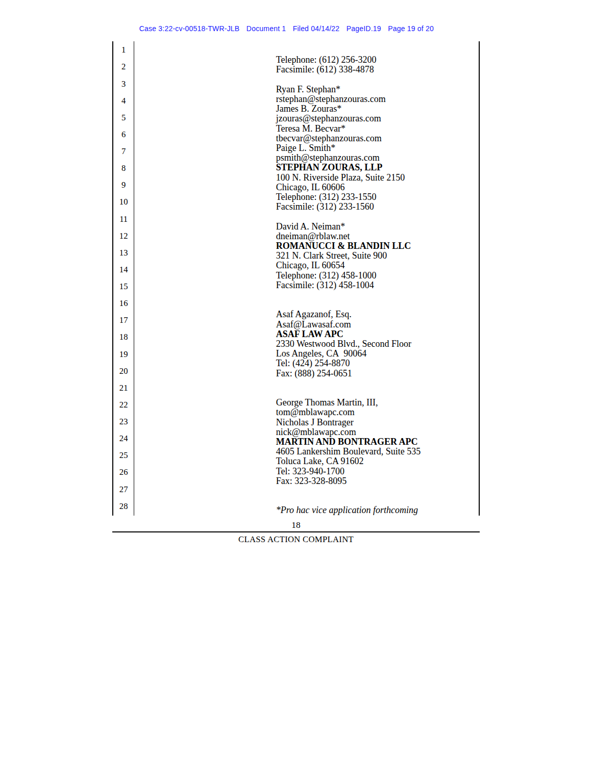Case 3:22-cv-00518-TWR-JLB Document 1 Filed 04/14/22 PageID.19 Page 19 of 20
| 1 2 3 4 5 6 7 8 9 10 11 12 13 14 15 16 17 18 19 20 21 22 23 24 25 26 27 28 | Telephone: (612) 256-3200 Facsimile: (612) 338-4878 Ryan F. Stephan* rstephan@stephanzouras.com James B. Zouras* jzouras@stephanzouras.com Teresa M. Becvar* tbecvar@stephanzouras.com Paige L. Smith* psmith@stephanzouras.com STEPHAN ZOURAS, LLP 100 N. Riverside Plaza, Suite 2150 Chicago, IL 60606 Telephone: (312) 233-1550 Facsimile: (312) 233-1560 David A. Neiman* dneiman@rblaw.net ROMANUCCI & BLANDIN LLC 321 N. Clark Street, Suite 900 Chicago, IL 60654 Telephone: (312) 458-1000 Facsimile: (312) 458-1004 Asaf Agazanof, Esq. Asaf@Lawasaf.com ASAF LAW APC 2330 Westwood Blvd., Second Floor Los Angeles, CA 90064 Tel: (424) 254-8870 Fax: (888) 254-0651 George Thomas Martin, III, tom@mblawapc.com Nicholas J Bontrager nick@mblawapc.com MARTIN AND BONTRAGER APC 4605 Lankershim Boulevard, Suite 535 Toluca Lake, CA 91602 Tel: 323-940-1700 Fax: 323-328-8095 *Pro hac vice application forthcoming |
18
CLASS ACTION COMPLAINT